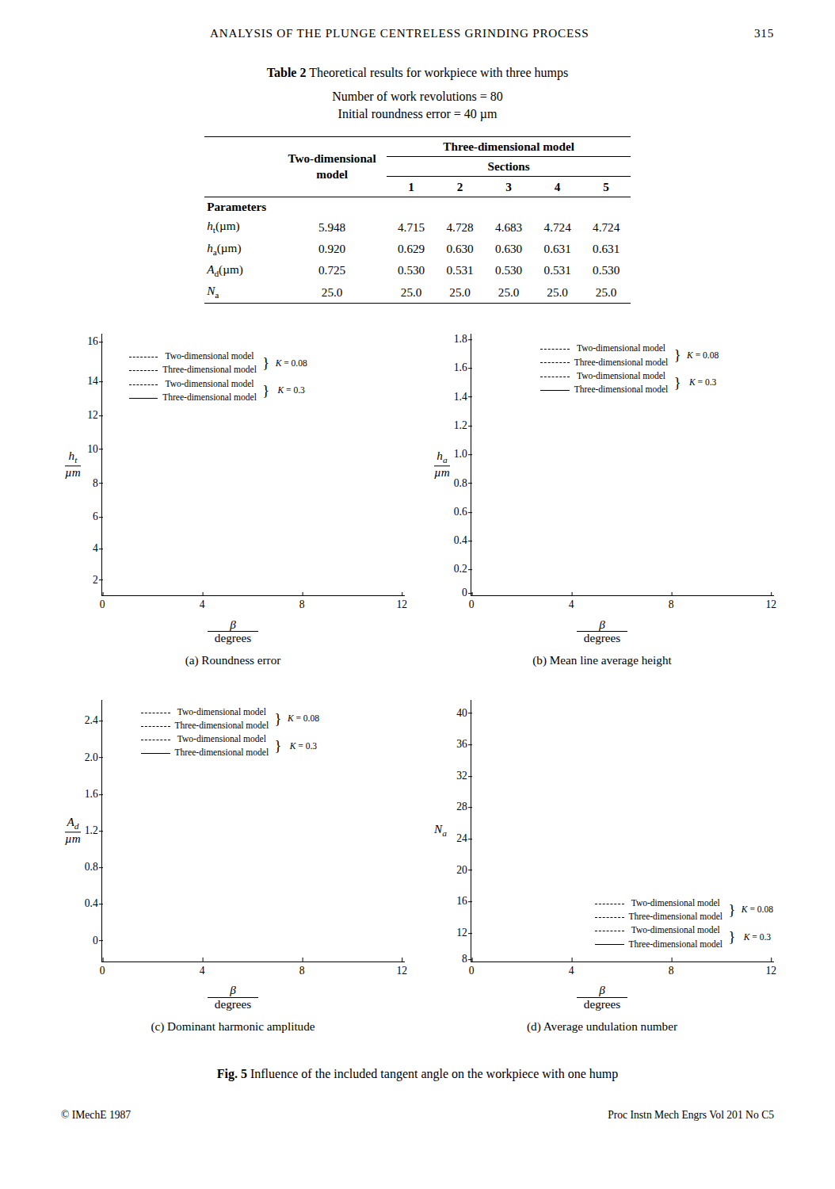ANALYSIS OF THE PLUNGE CENTRELESS GRINDING PROCESS 315
Table 2 Theoretical results for workpiece with three humps
Number of work revolutions = 80
Initial roundness error = 40 µm
| | Two-dimensional model | Three-dimensional model |
| --- | --- | --- |
| Sections |
| 1 | 2 | 3 | 4 | 5 |
| Parameters | | | | | | |
| h t (µm) | 5.948 | 4.715 | 4.728 | 4.683 | 4.724 | 4.724 |
| h a (µm) | 0.920 | 0.629 | 0.630 | 0.630 | 0.631 | 0.631 |
| A d (µm) | 0.725 | 0.530 | 0.531 | 0.530 | 0.531 | 0.530 |
| N a | 25.0 | 25.0 | 25.0 | 25.0 | 25.0 | 25.0 |
ht µm
16
14
12
10
8
6
4
2
0
4
8
12
| | Two-dimensional model | } | K = 0.08 |
| | Three-dimensional model |
| | Two-dimensional model | } | K = 0.3 |
| | Three-dimensional model |
β degrees
(a) Roundness error
ha µm
1.8
1.6
1.4
1.2
1.0
0.8
0.6
0.4
0.2
0
0
4
8
12
| | Two-dimensional model | } | K = 0.08 |
| | Three-dimensional model |
| | Two-dimensional model | } | K = 0.3 |
| | Three-dimensional model |
β degrees
(b) Mean line average height
Ad µm
2.4
2.0
1.6
1.2
0.8
0.4
0
0
4
8
12
| | Two-dimensional model | } | K = 0.08 |
| | Three-dimensional model |
| | Two-dimensional model | } | K = 0.3 |
| | Three-dimensional model |
β degrees
(c) Dominant harmonic amplitude
Na
40
36
32
28
24
20
16
12
8
0
4
8
12
| | Two-dimensional model | } | K = 0.08 |
| | Three-dimensional model |
| | Two-dimensional model | } | K = 0.3 |
| | Three-dimensional model |
β degrees
(d) Average undulation number
Fig. 5 Influence of the included tangent angle on the workpiece with one hump
© IMechE 1987 Proc Instn Mech Engrs Vol 201 No C5